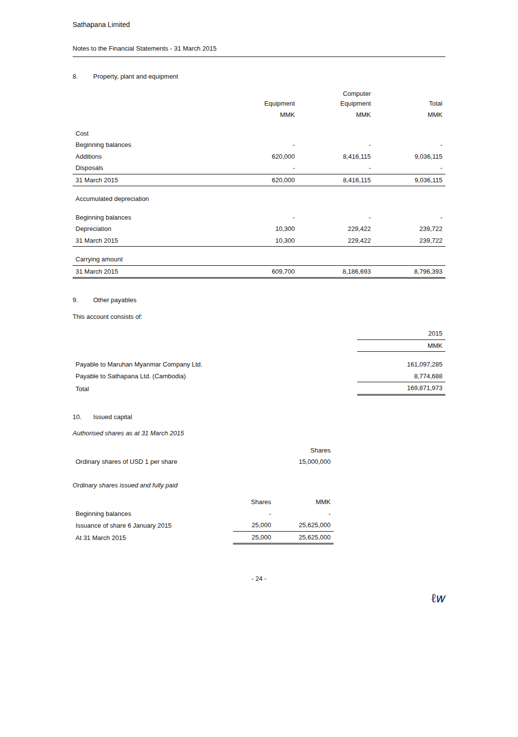Sathapana Limited
Notes to the Financial Statements - 31 March 2015
8.
Property, plant and equipment
| | Equipment | Computer Equipment | Total |
| | MMK | MMK | MMK |
| Cost | | | |
| Beginning balances | - | - | - |
| Additions | 620,000 | 8,416,115 | 9,036,115 |
| Disposals | - | - | - |
| 31 March 2015 | 620,000 | 8,416,115 | 9,036,115 |
| Accumulated depreciation | | | |
| Beginning balances | - | - | - |
| Depreciation | 10,300 | 229,422 | 239,722 |
| 31 March 2015 | 10,300 | 229,422 | 239,722 |
| Carrying amount | | | |
| 31 March 2015 | 609,700 | 8,186,693 | 8,796,393 |
9.
Other payables
This account consists of:
| | 2015 |
| | MMK |
| Payable to Maruhan Myanmar Company Ltd. | 161,097,285 |
| Payable to Sathapana Ltd. (Cambodia) | 8,774,688 |
| Total | 169,871,973 |
10.
Issued capital
Authorised shares as at 31 March 2015
| | Shares |
| Ordinary shares of USD 1 per share | 15,000,000 |
Ordinary shares issued and fully paid
| | Shares | MMK |
| Beginning balances | - | - |
| Issuance of share 6 January 2015 | 25,000 | 25,625,000 |
| At 31 March 2015 | 25,000 | 25,625,000 |
- 24 -
ℓ𝑤